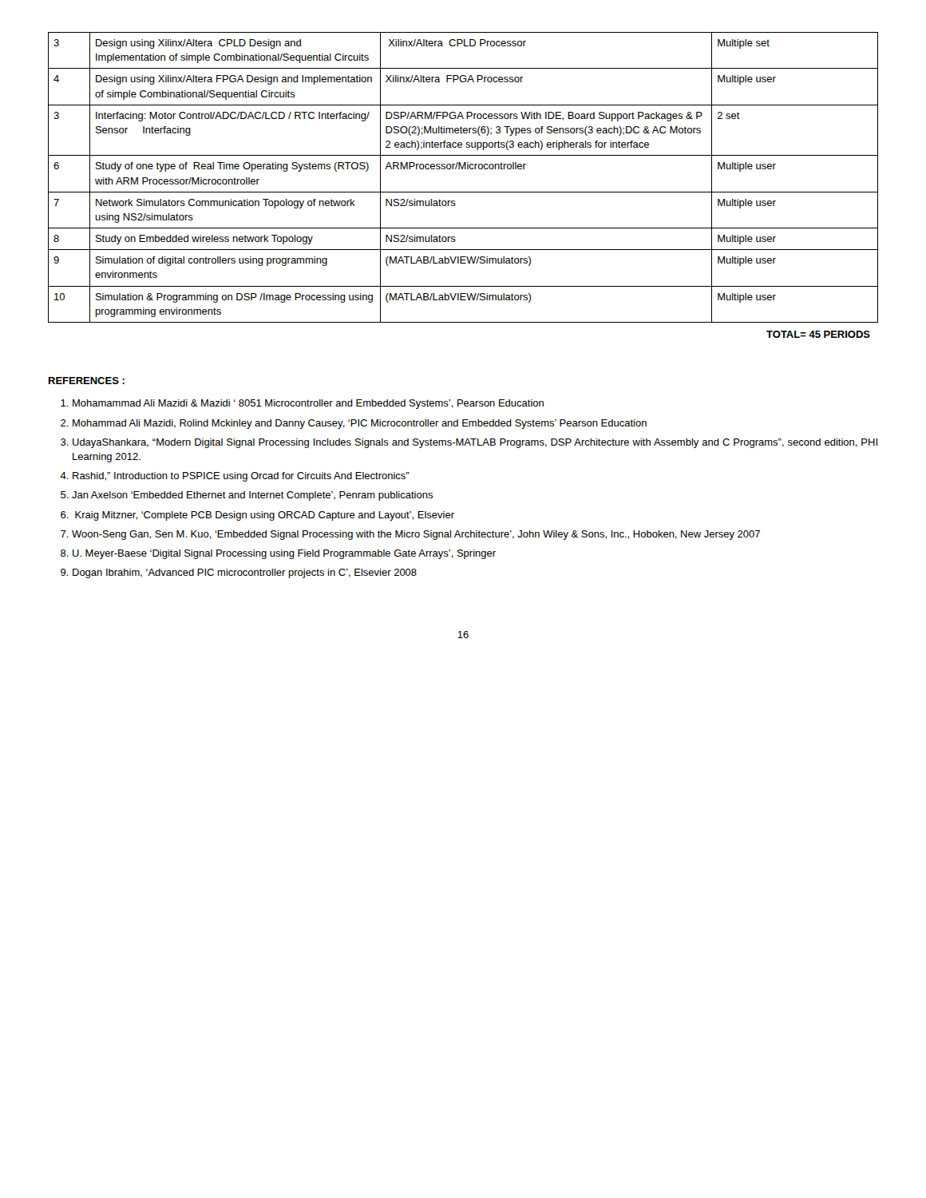| 3 | Design using Xilinx/Altera CPLD Design and Implementation of simple Combinational/Sequential Circuits | Xilinx/Altera CPLD Processor | Multiple set |
| 4 | Design using Xilinx/Altera FPGA Design and Implementation of simple Combinational/Sequential Circuits | Xilinx/Altera FPGA Processor | Multiple user |
| 3 | Interfacing: Motor Control/ADC/DAC/LCD / RTC Interfacing/ Sensor Interfacing | DSP/ARM/FPGA Processors With IDE, Board Support Packages & P DSO(2);Multimeters(6); 3 Types of Sensors(3 each);DC & AC Motors 2 each);interface supports(3 each) eripherals for interface | 2 set |
| 6 | Study of one type of Real Time Operating Systems (RTOS) with ARM Processor/Microcontroller | ARMProcessor/Microcontroller | Multiple user |
| 7 | Network Simulators Communication Topology of network using NS2/simulators | NS2/simulators | Multiple user |
| 8 | Study on Embedded wireless network Topology | NS2/simulators | Multiple user |
| 9 | Simulation of digital controllers using programming environments | (MATLAB/LabVIEW/Simulators) | Multiple user |
| 10 | Simulation & Programming on DSP /Image Processing using programming environments | (MATLAB/LabVIEW/Simulators) | Multiple user |
TOTAL= 45 PERIODS
REFERENCES :
Mohamammad Ali Mazidi & Mazidi ‘ 8051 Microcontroller and Embedded Systems’, Pearson Education
Mohammad Ali Mazidi, Rolind Mckinley and Danny Causey, ‘PIC Microcontroller and Embedded Systems’ Pearson Education
UdayaShankara, “Modern Digital Signal Processing Includes Signals and Systems-MATLAB Programs, DSP Architecture with Assembly and C Programs”, second edition, PHI Learning 2012.
Rashid,” Introduction to PSPICE using Orcad for Circuits And Electronics”
Jan Axelson ‘Embedded Ethernet and Internet Complete’, Penram publications
Kraig Mitzner, ‘Complete PCB Design using ORCAD Capture and Layout’, Elsevier
Woon-Seng Gan, Sen M. Kuo, ‘Embedded Signal Processing with the Micro Signal Architecture’, John Wiley & Sons, Inc., Hoboken, New Jersey 2007
U. Meyer-Baese ‘Digital Signal Processing using Field Programmable Gate Arrays’, Springer
Dogan Ibrahim, ‘Advanced PIC microcontroller projects in C’, Elsevier 2008
16